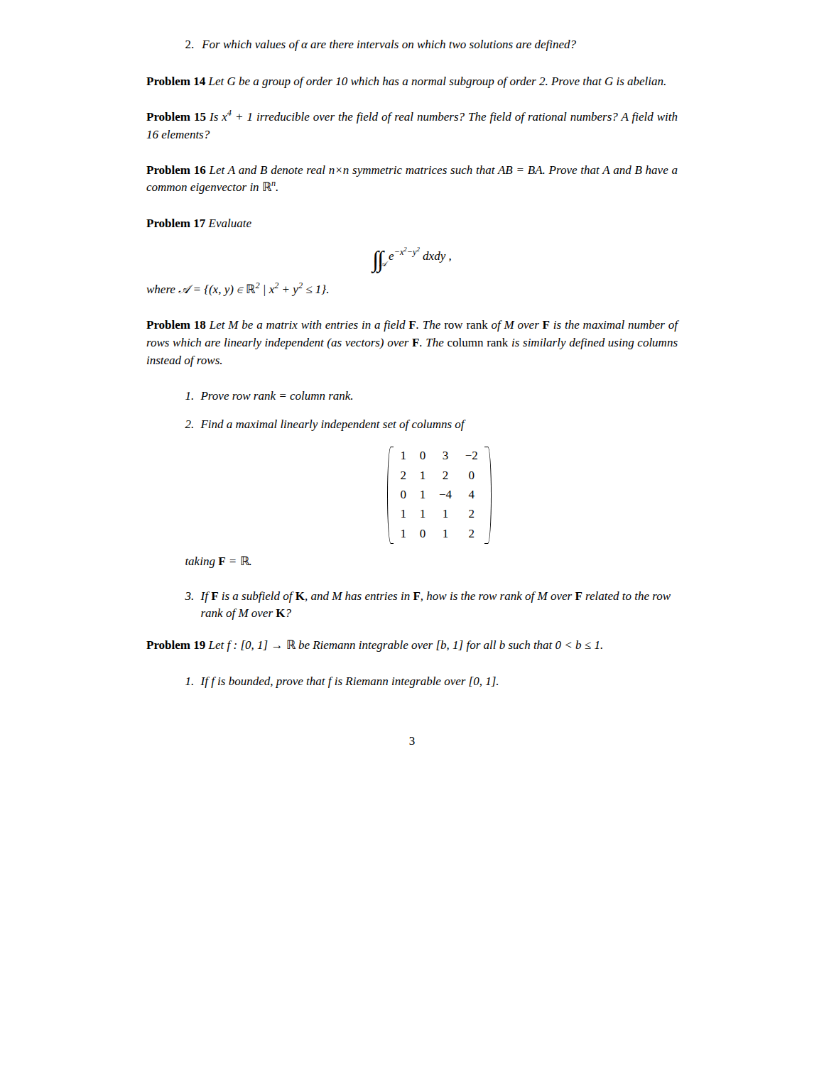2. For which values of α are there intervals on which two solutions are defined?
Problem 14 Let G be a group of order 10 which has a normal subgroup of order 2. Prove that G is abelian.
Problem 15 Is x4 + 1 irreducible over the field of real numbers? The field of rational numbers? A field with 16 elements?
Problem 16 Let A and B denote real n×n symmetric matrices such that AB = BA. Prove that A and B have a common eigenvector in ℝn.
Problem 17 Evaluate
∫∫𝒜e−x2−y2 dxdy ,
where 𝒜 = {(x, y) ∈ ℝ2 | x2 + y2 ≤ 1}.
Problem 18 Let M be a matrix with entries in a field F. The row rank of M over F is the maximal number of rows which are linearly independent (as vectors) over F. The column rank is similarly defined using columns instead of rows.
Prove row rank = column rank.
Find a maximal linearly independent set of columns of
| 1 | 0 | 3 | −2 |
| 2 | 1 | 2 | 0 |
| 0 | 1 | −4 | 4 |
| 1 | 1 | 1 | 2 |
| 1 | 0 | 1 | 2 |
taking F = ℝ.
If F is a subfield of K, and M has entries in F, how is the row rank of M over F related to the row rank of M over K?
Problem 19 Let f : [0, 1] → ℝ be Riemann integrable over [b, 1] for all b such that 0 < b ≤ 1.
If f is bounded, prove that f is Riemann integrable over [0, 1].
3